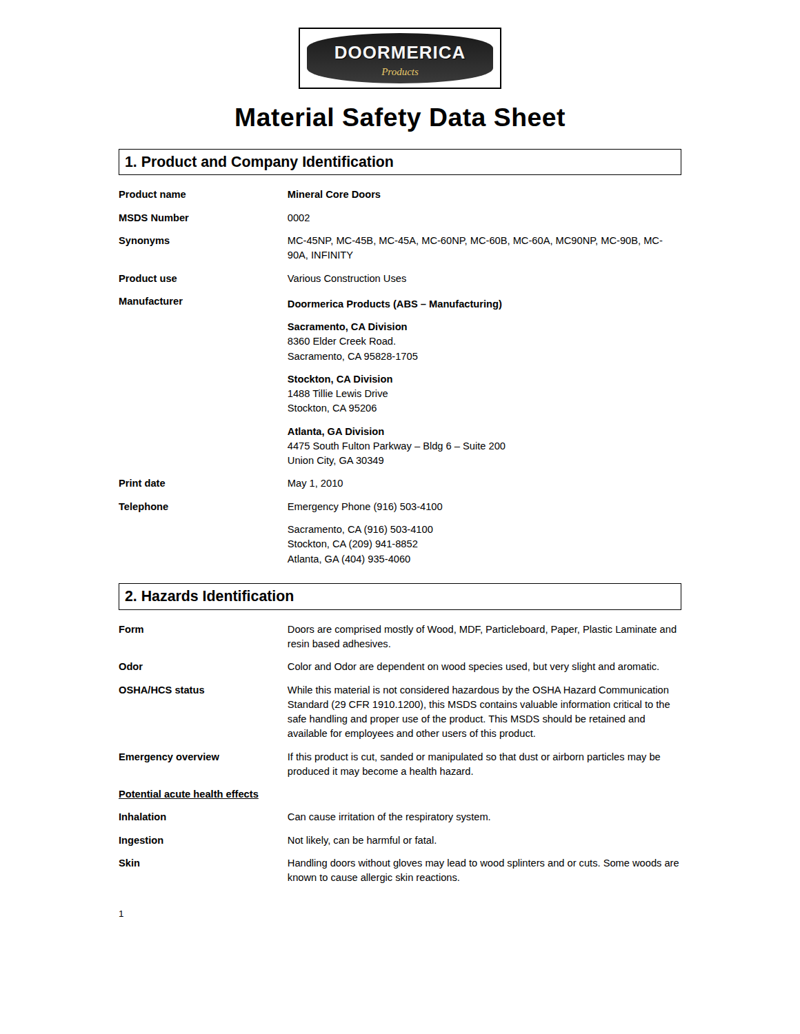DOORMERICA
Products
Material Safety Data Sheet
1. Product and Company Identification
| Product name | Mineral Core Doors |
| MSDS Number | 0002 |
| Synonyms | MC-45NP, MC-45B, MC-45A, MC-60NP, MC-60B, MC-60A, MC90NP, MC-90B, MC-90A, INFINITY |
| Product use | Various Construction Uses |
| Manufacturer | Doormerica Products (ABS – Manufacturing) Sacramento, CA Division 8360 Elder Creek Road. Sacramento, CA 95828-1705 Stockton, CA Division 1488 Tillie Lewis Drive Stockton, CA 95206 Atlanta, GA Division 4475 South Fulton Parkway – Bldg 6 – Suite 200 Union City, GA 30349 |
| Print date | May 1, 2010 |
| Telephone | Emergency Phone (916) 503-4100 Sacramento, CA (916) 503-4100 Stockton, CA (209) 941-8852 Atlanta, GA (404) 935-4060 |
2. Hazards Identification
| Form | Doors are comprised mostly of Wood, MDF, Particleboard, Paper, Plastic Laminate and resin based adhesives. |
| Odor | Color and Odor are dependent on wood species used, but very slight and aromatic. |
| OSHA/HCS status | While this material is not considered hazardous by the OSHA Hazard Communication Standard (29 CFR 1910.1200), this MSDS contains valuable information critical to the safe handling and proper use of the product. This MSDS should be retained and available for employees and other users of this product. |
| Emergency overview | If this product is cut, sanded or manipulated so that dust or airborn particles may be produced it may become a health hazard. |
| Potential acute health effects |
| Inhalation | Can cause irritation of the respiratory system. |
| Ingestion | Not likely, can be harmful or fatal. |
| Skin | Handling doors without gloves may lead to wood splinters and or cuts. Some woods are known to cause allergic skin reactions. |
1